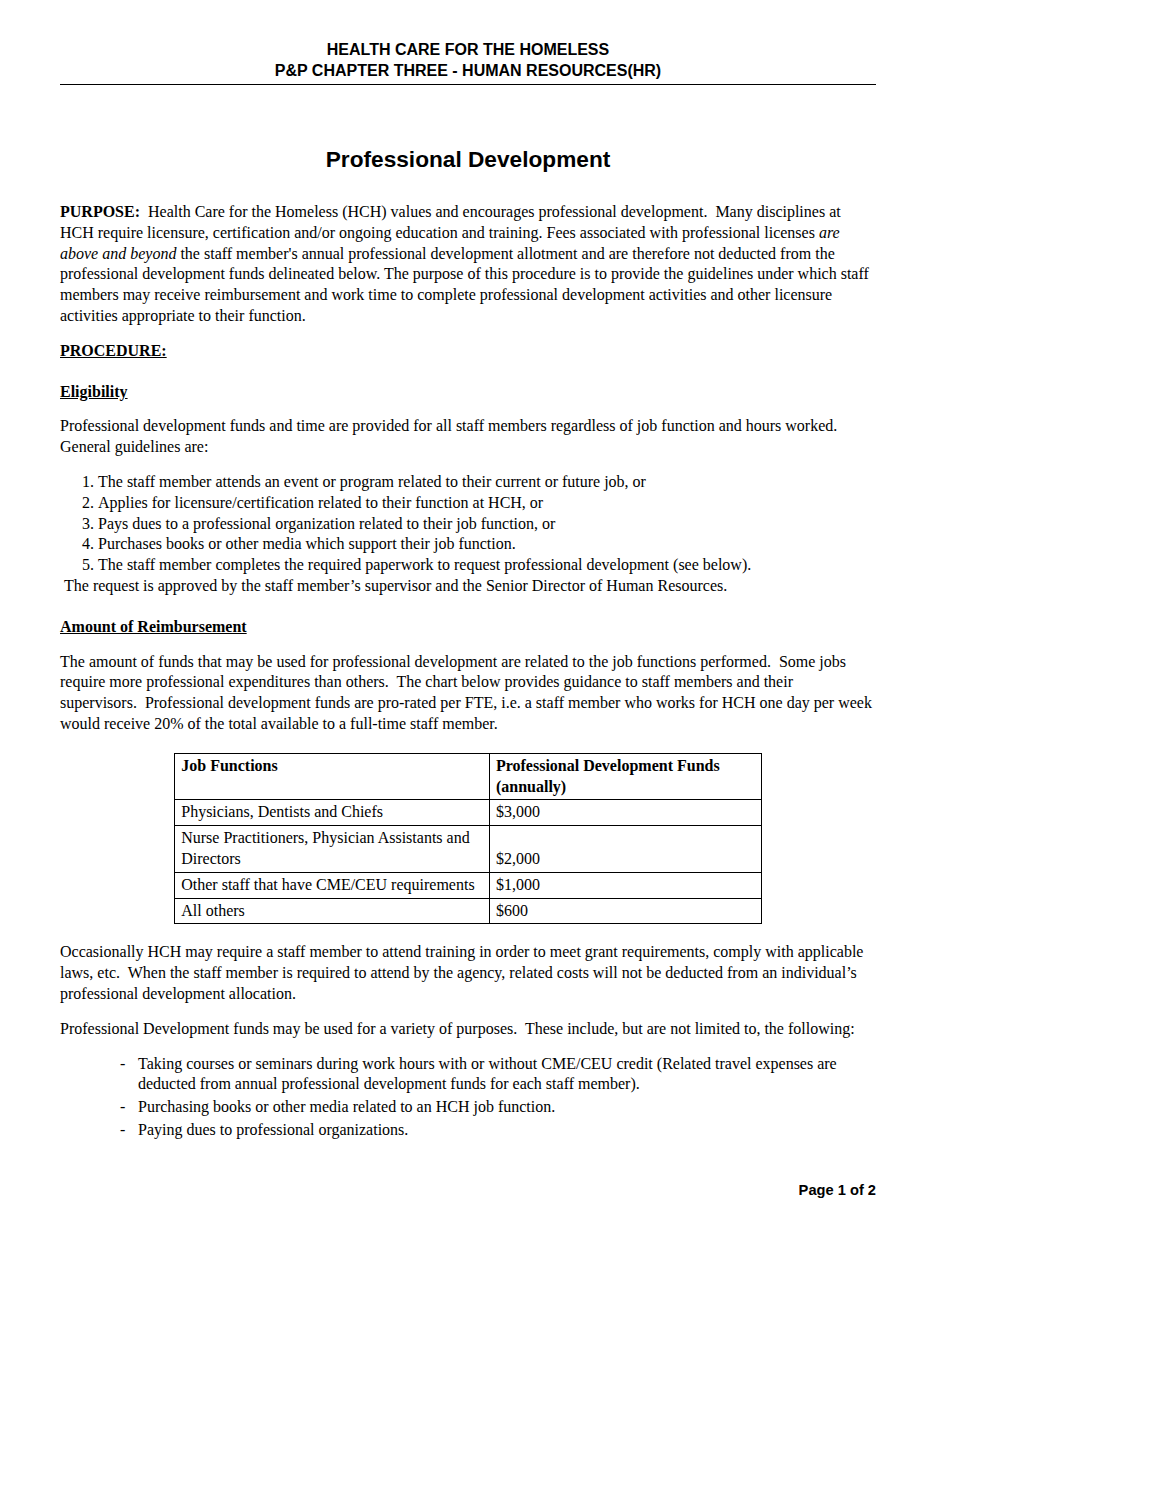HEALTH CARE FOR THE HOMELESS P&P CHAPTER THREE - HUMAN RESOURCES(HR)
Professional Development
PURPOSE: Health Care for the Homeless (HCH) values and encourages professional development. Many disciplines at HCH require licensure, certification and/or ongoing education and training. Fees associated with professional licenses are above and beyond the staff member's annual professional development allotment and are therefore not deducted from the professional development funds delineated below. The purpose of this procedure is to provide the guidelines under which staff members may receive reimbursement and work time to complete professional development activities and other licensure activities appropriate to their function.
PROCEDURE:
Eligibility
Professional development funds and time are provided for all staff members regardless of job function and hours worked. General guidelines are:
The staff member attends an event or program related to their current or future job, or
Applies for licensure/certification related to their function at HCH, or
Pays dues to a professional organization related to their job function, or
Purchases books or other media which support their job function.
The staff member completes the required paperwork to request professional development (see below).
The request is approved by the staff member’s supervisor and the Senior Director of Human Resources.
Amount of Reimbursement
The amount of funds that may be used for professional development are related to the job functions performed. Some jobs require more professional expenditures than others. The chart below provides guidance to staff members and their supervisors. Professional development funds are pro-rated per FTE, i.e. a staff member who works for HCH one day per week would receive 20% of the total available to a full-time staff member.
| Job Functions | Professional Development Funds (annually) |
| --- | --- |
| Physicians, Dentists and Chiefs | $3,000 |
| Nurse Practitioners, Physician Assistants and Directors | $2,000 |
| Other staff that have CME/CEU requirements | $1,000 |
| All others | $600 |
Occasionally HCH may require a staff member to attend training in order to meet grant requirements, comply with applicable laws, etc. When the staff member is required to attend by the agency, related costs will not be deducted from an individual’s professional development allocation.
Professional Development funds may be used for a variety of purposes. These include, but are not limited to, the following:
Taking courses or seminars during work hours with or without CME/CEU credit (Related travel expenses are deducted from annual professional development funds for each staff member).
Purchasing books or other media related to an HCH job function.
Paying dues to professional organizations.
Page 1 of 2